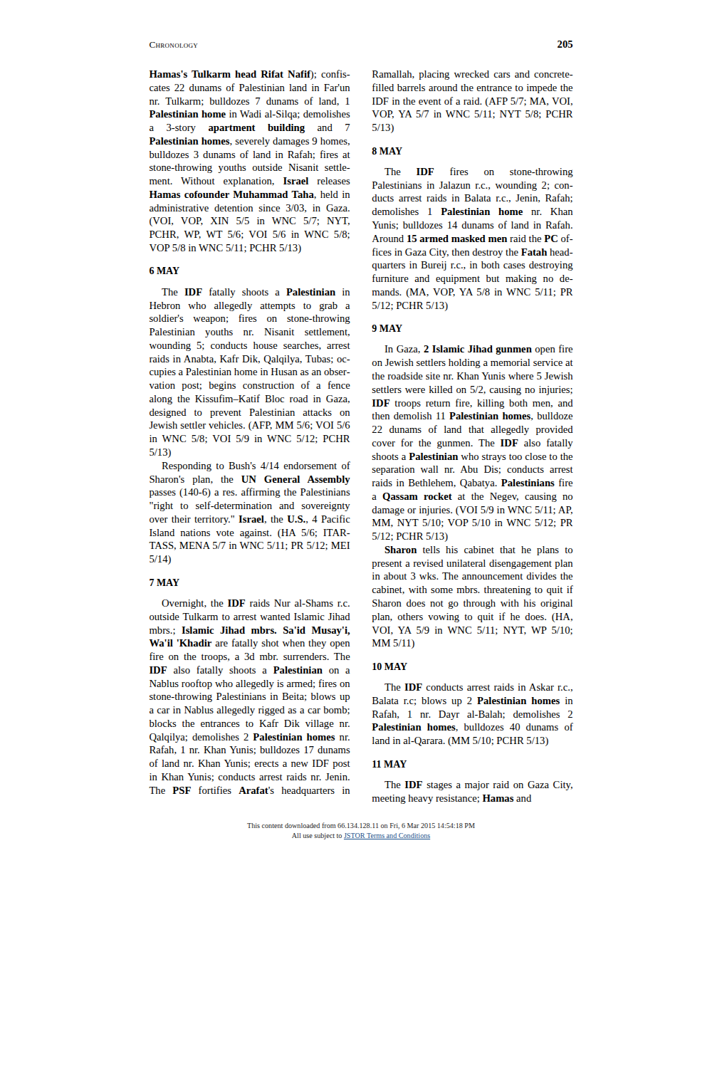Chronology 205
Hamas's Tulkarm head Rifat Nafif); confiscates 22 dunams of Palestinian land in Far'un nr. Tulkarm; bulldozes 7 dunams of land, 1 Palestinian home in Wadi al-Silqa; demolishes a 3-story apartment building and 7 Palestinian homes, severely damages 9 homes, bulldozes 3 dunams of land in Rafah; fires at stone-throwing youths outside Nisanit settlement. Without explanation, Israel releases Hamas cofounder Muhammad Taha, held in administrative detention since 3/03, in Gaza. (VOI, VOP, XIN 5/5 in WNC 5/7; NYT, PCHR, WP, WT 5/6; VOI 5/6 in WNC 5/8; VOP 5/8 in WNC 5/11; PCHR 5/13)
6 MAY
The IDF fatally shoots a Palestinian in Hebron who allegedly attempts to grab a soldier's weapon; fires on stone-throwing Palestinian youths nr. Nisanit settlement, wounding 5; conducts house searches, arrest raids in Anabta, Kafr Dik, Qalqilya, Tubas; occupies a Palestinian home in Husan as an observation post; begins construction of a fence along the Kissufim–Katif Bloc road in Gaza, designed to prevent Palestinian attacks on Jewish settler vehicles. (AFP, MM 5/6; VOI 5/6 in WNC 5/8; VOI 5/9 in WNC 5/12; PCHR 5/13)
Responding to Bush's 4/14 endorsement of Sharon's plan, the UN General Assembly passes (140-6) a res. affirming the Palestinians "right to self-determination and sovereignty over their territory." Israel, the U.S., 4 Pacific Island nations vote against. (HA 5/6; ITAR-TASS, MENA 5/7 in WNC 5/11; PR 5/12; MEI 5/14)
7 MAY
Overnight, the IDF raids Nur al-Shams r.c. outside Tulkarm to arrest wanted Islamic Jihad mbrs.; Islamic Jihad mbrs. Sa'id Musay'i, Wa'il 'Khadir are fatally shot when they open fire on the troops, a 3d mbr. surrenders. The IDF also fatally shoots a Palestinian on a Nablus rooftop who allegedly is armed; fires on stone-throwing Palestinians in Beita; blows up a car in Nablus allegedly rigged as a car bomb; blocks the entrances to Kafr Dik village nr. Qalqilya; demolishes 2 Palestinian homes nr. Rafah, 1 nr. Khan Yunis; bulldozes 17 dunams of land nr. Khan Yunis; erects a new IDF post in Khan Yunis; conducts arrest raids nr. Jenin. The PSF fortifies Arafat's headquarters in Ramallah, placing wrecked cars and concrete-filled barrels around the entrance to impede the IDF in the event of a raid. (AFP 5/7; MA, VOI, VOP, YA 5/7 in WNC 5/11; NYT 5/8; PCHR 5/13)
8 MAY
The IDF fires on stone-throwing Palestinians in Jalazun r.c., wounding 2; conducts arrest raids in Balata r.c., Jenin, Rafah; demolishes 1 Palestinian home nr. Khan Yunis; bulldozes 14 dunams of land in Rafah. Around 15 armed masked men raid the PC offices in Gaza City, then destroy the Fatah headquarters in Bureij r.c., in both cases destroying furniture and equipment but making no demands. (MA, VOP, YA 5/8 in WNC 5/11; PR 5/12; PCHR 5/13)
9 MAY
In Gaza, 2 Islamic Jihad gunmen open fire on Jewish settlers holding a memorial service at the roadside site nr. Khan Yunis where 5 Jewish settlers were killed on 5/2, causing no injuries; IDF troops return fire, killing both men, and then demolish 11 Palestinian homes, bulldoze 22 dunams of land that allegedly provided cover for the gunmen. The IDF also fatally shoots a Palestinian who strays too close to the separation wall nr. Abu Dis; conducts arrest raids in Bethlehem, Qabatya. Palestinians fire a Qassam rocket at the Negev, causing no damage or injuries. (VOI 5/9 in WNC 5/11; AP, MM, NYT 5/10; VOP 5/10 in WNC 5/12; PR 5/12; PCHR 5/13)
Sharon tells his cabinet that he plans to present a revised unilateral disengagement plan in about 3 wks. The announcement divides the cabinet, with some mbrs. threatening to quit if Sharon does not go through with his original plan, others vowing to quit if he does. (HA, VOI, YA 5/9 in WNC 5/11; NYT, WP 5/10; MM 5/11)
10 MAY
The IDF conducts arrest raids in Askar r.c., Balata r.c; blows up 2 Palestinian homes in Rafah, 1 nr. Dayr al-Balah; demolishes 2 Palestinian homes, bulldozes 40 dunams of land in al-Qarara. (MM 5/10; PCHR 5/13)
11 MAY
The IDF stages a major raid on Gaza City, meeting heavy resistance; Hamas and
This content downloaded from 66.134.128.11 on Fri, 6 Mar 2015 14:54:18 PM
All use subject to JSTOR Terms and Conditions